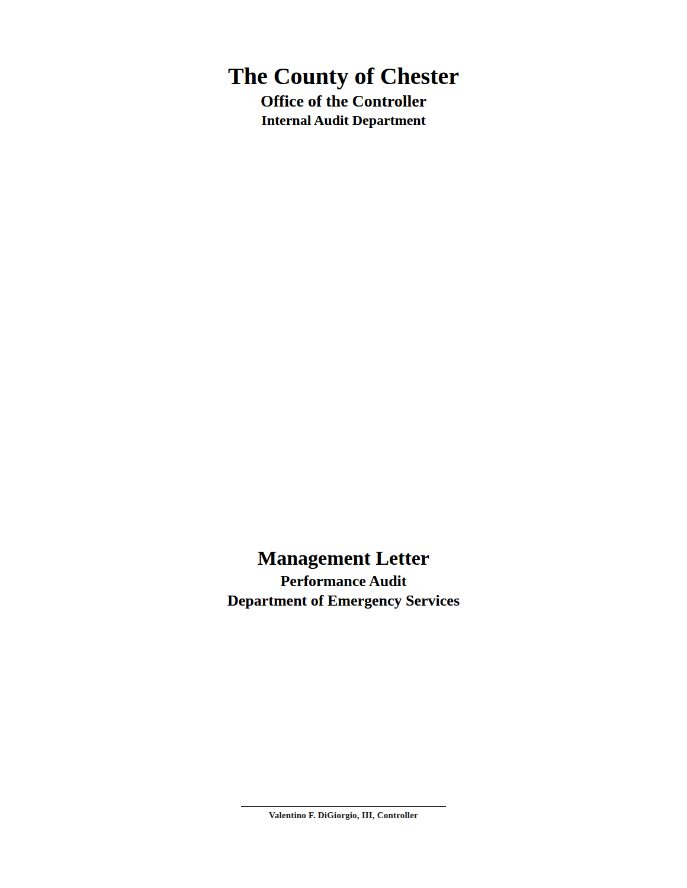The County of Chester
Office of the Controller
Internal Audit Department
Management Letter
Performance Audit
Department of Emergency Services
Valentino F. DiGiorgio, III, Controller